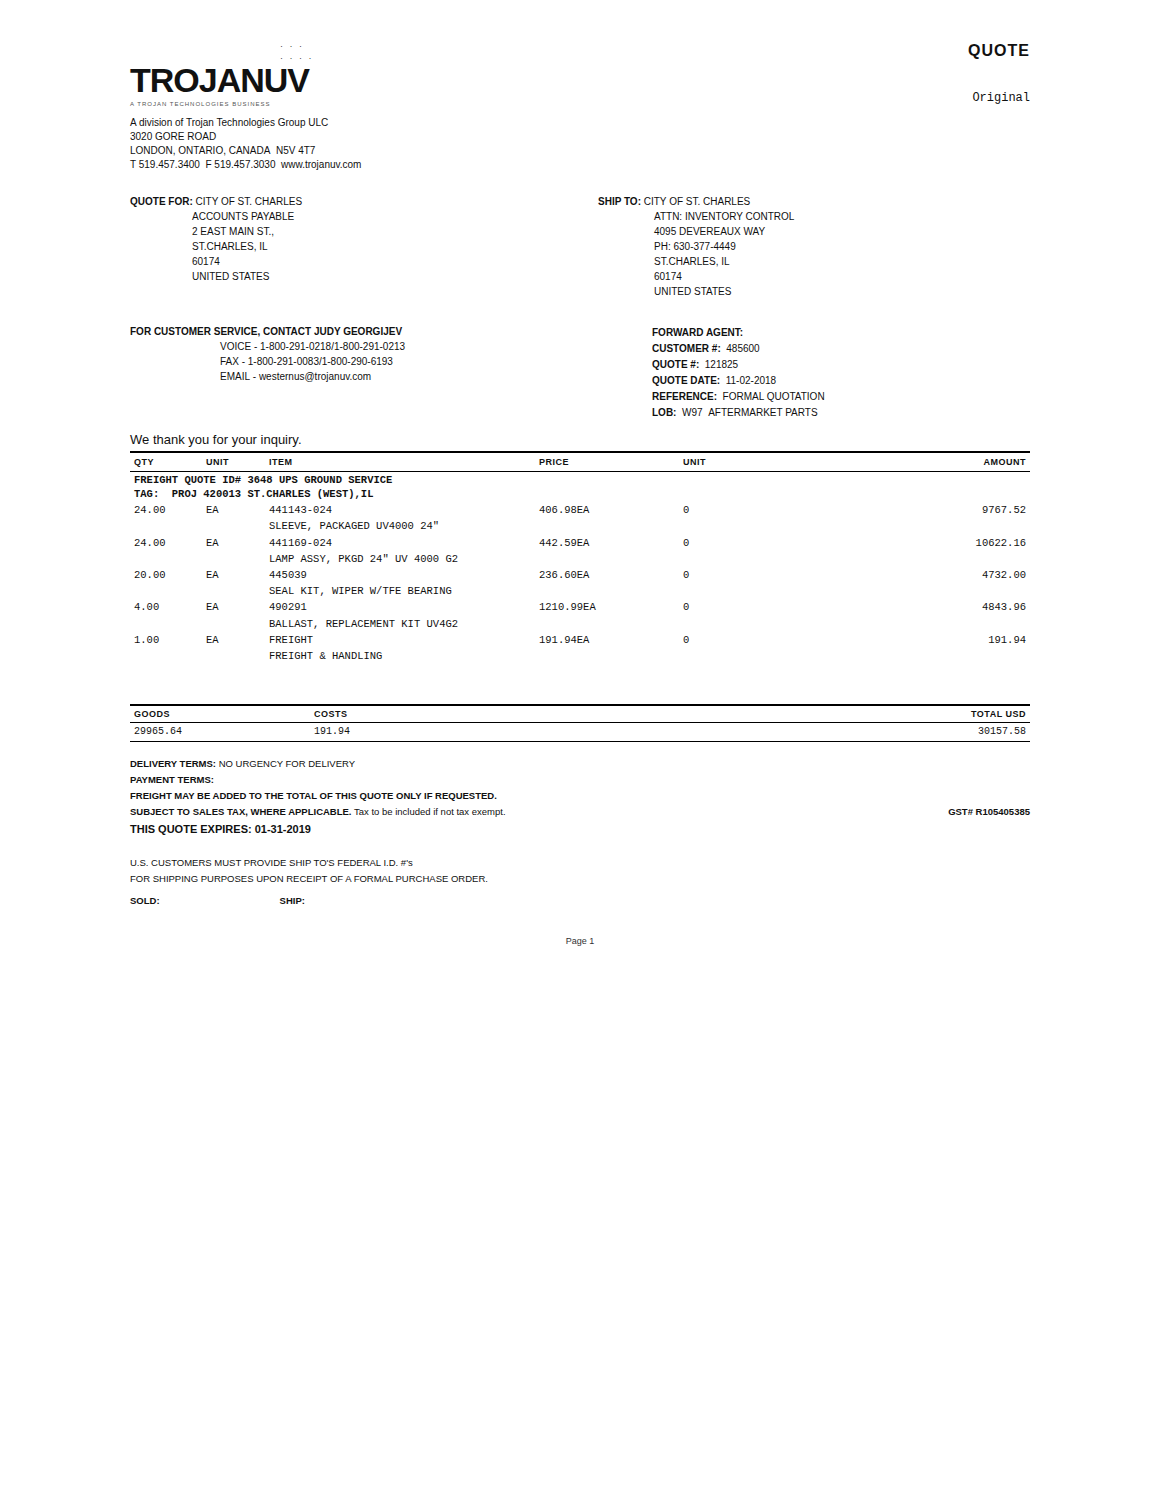· · ·
· · · ·
TROJANUV
A TROJAN TECHNOLOGIES BUSINESS
A division of Trojan Technologies Group ULC
3020 GORE ROAD
LONDON, ONTARIO, CANADA N5V 4T7
T 519.457.3400 F 519.457.3030 www.trojanuv.com
QUOTE
Original
QUOTE FOR: CITY OF ST. CHARLES
ACCOUNTS PAYABLE
2 EAST MAIN ST.,
ST.CHARLES, IL
60174
UNITED STATES
SHIP TO: CITY OF ST. CHARLES
ATTN: INVENTORY CONTROL
4095 DEVEREAUX WAY
PH: 630-377-4449
ST.CHARLES, IL
60174
UNITED STATES
FOR CUSTOMER SERVICE, CONTACT JUDY GEORGIJEV
VOICE - 1-800-291-0218/1-800-291-0213
FAX - 1-800-291-0083/1-800-290-6193
EMAIL - westernus@trojanuv.com
FORWARD AGENT:
CUSTOMER #: 485600
QUOTE #: 121825
QUOTE DATE: 11-02-2018
REFERENCE: FORMAL QUOTATION
LOB: W97 AFTERMARKET PARTS
We thank you for your inquiry.
| QTY | UNIT | ITEM | PRICE | UNIT | AMOUNT |
| --- | --- | --- | --- | --- | --- |
| FREIGHT QUOTE ID# 3648 UPS GROUND SERVICE TAG: PROJ 420013 ST.CHARLES (WEST),IL |
| 24.00 | EA | 441143-024 | 406.98EA | 0 | 9767.52 |
| | | SLEEVE, PACKAGED UV4000 24" |
| 24.00 | EA | 441169-024 | 442.59EA | 0 | 10622.16 |
| | | LAMP ASSY, PKGD 24" UV 4000 G2 |
| 20.00 | EA | 445039 | 236.60EA | 0 | 4732.00 |
| | | SEAL KIT, WIPER W/TFE BEARING |
| 4.00 | EA | 490291 | 1210.99EA | 0 | 4843.96 |
| | | BALLAST, REPLACEMENT KIT UV4G2 |
| 1.00 | EA | FREIGHT | 191.94EA | 0 | 191.94 |
| | | FREIGHT & HANDLING |
| GOODS | COSTS | | TOTAL USD |
| --- | --- | --- | --- |
| 29965.64 | 191.94 | | 30157.58 |
DELIVERY TERMS: NO URGENCY FOR DELIVERY
PAYMENT TERMS:
FREIGHT MAY BE ADDED TO THE TOTAL OF THIS QUOTE ONLY IF REQUESTED.
SUBJECT TO SALES TAX, WHERE APPLICABLE. Tax to be included if not tax exempt.
GST# R105405385
THIS QUOTE EXPIRES: 01-31-2019
U.S. CUSTOMERS MUST PROVIDE SHIP TO'S FEDERAL I.D. #'s
FOR SHIPPING PURPOSES UPON RECEIPT OF A FORMAL PURCHASE ORDER.
SOLD: SHIP:
Page 1